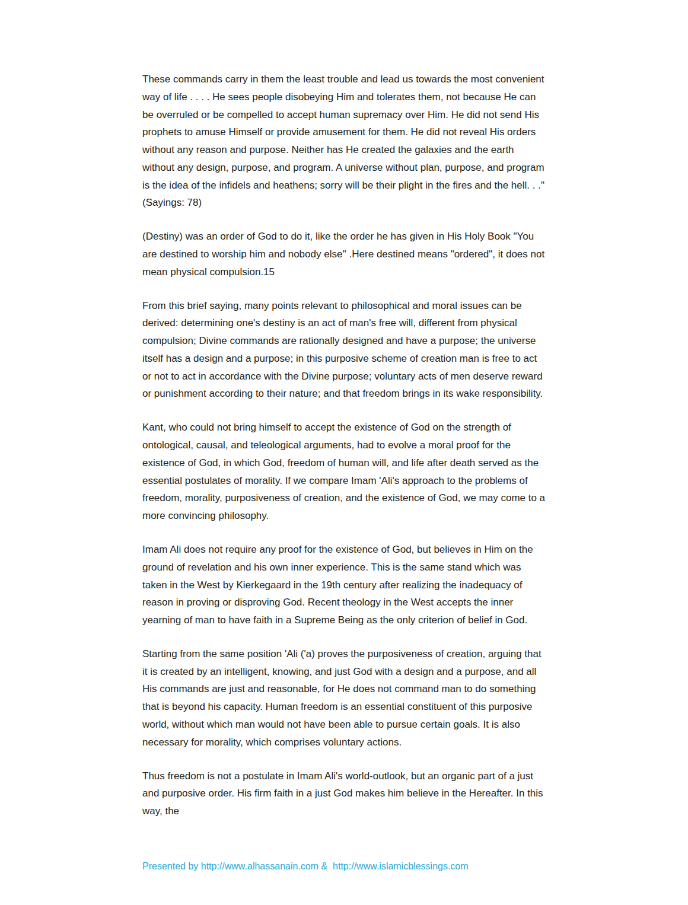These commands carry in them the least trouble and lead us towards the most convenient way of life . . . . He sees people disobeying Him and tolerates them, not because He can be overruled or be compelled to accept human supremacy over Him. He did not send His prophets to amuse Himself or provide amusement for them. He did not reveal His orders without any reason and purpose. Neither has He created the galaxies and the earth without any design, purpose, and program. A universe without plan, purpose, and program is the idea of the infidels and heathens; sorry will be their plight in the fires and the hell. . ." (Sayings: 78)
(Destiny) was an order of God to do it, like the order he has given in His Holy Book "You are destined to worship him and nobody else'' .Here destined means "ordered", it does not mean physical compulsion.15
From this brief saying, many points relevant to philosophical and moral issues can be derived: determining one's destiny is an act of man's free will, different from physical compulsion; Divine commands are rationally designed and have a purpose; the universe itself has a design and a purpose; in this purposive scheme of creation man is free to act or not to act in accordance with the Divine purpose; voluntary acts of men deserve reward or punishment according to their nature; and that freedom brings in its wake responsibility.
Kant, who could not bring himself to accept the existence of God on the strength of ontological, causal, and teleological arguments, had to evolve a moral proof for the existence of God, in which God, freedom of human will, and life after death served as the essential postulates of morality. If we compare Imam 'Ali's approach to the problems of freedom, morality, purposiveness of creation, and the existence of God, we may come to a more convincing philosophy.
Imam Ali does not require any proof for the existence of God, but believes in Him on the ground of revelation and his own inner experience. This is the same stand which was taken in the West by Kierkegaard in the 19th century after realizing the inadequacy of reason in proving or disproving God. Recent theology in the West accepts the inner yearning of man to have faith in a Supreme Being as the only criterion of belief in God.
Starting from the same position 'Ali ('a) proves the purposiveness of creation, arguing that it is created by an intelligent, knowing, and just God with a design and a purpose, and all His commands are just and reasonable, for He does not command man to do something that is beyond his capacity. Human freedom is an essential constituent of this purposive world, without which man would not have been able to pursue certain goals. It is also necessary for morality, which comprises voluntary actions.
Thus freedom is not a postulate in Imam Ali's world-outlook, but an organic part of a just and purposive order. His firm faith in a just God makes him believe in the Hereafter. In this way, the
Presented by http://www.alhassanain.com & http://www.islamicblessings.com